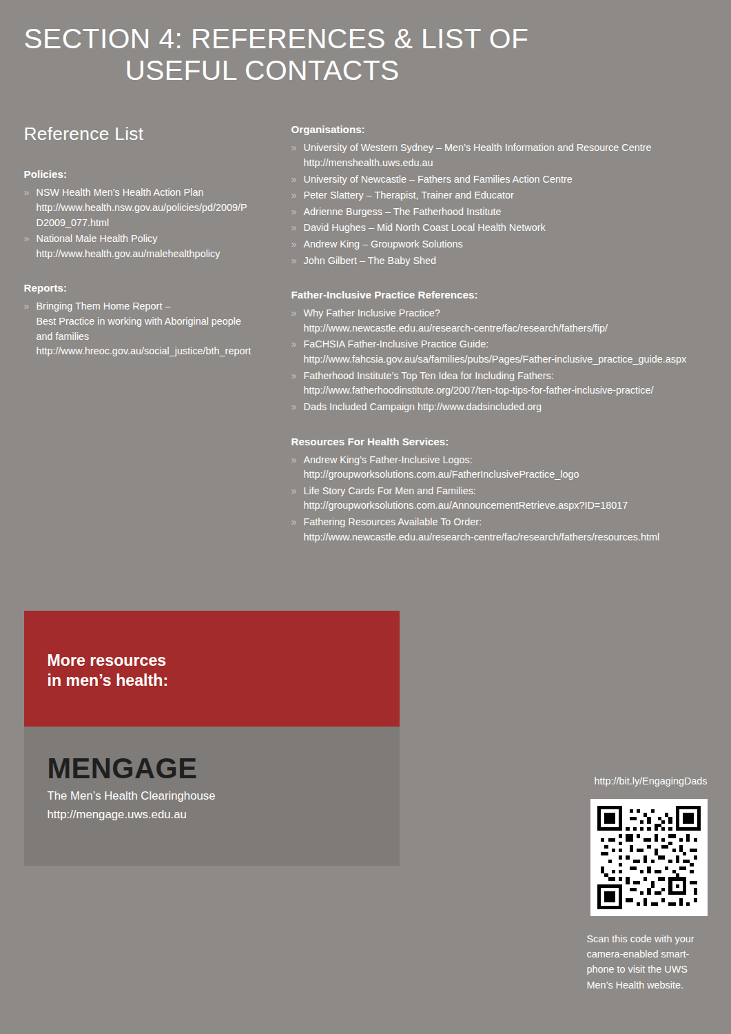Section 4: References & List ofUseful Contacts
Reference List
Policies:
NSW Health Men’s Health Action Planhttp://www.health.nsw.gov.au/policies/pd/2009/PD2009_077.html
National Male Health Policyhttp://www.health.gov.au/malehealthpolicy
Reports:
Bringing Them Home Report –Best Practice in working with Aboriginal people and families http://www.hreoc.gov.au/social_justice/bth_report
Organisations:
University of Western Sydney – Men’s Health Information and Resource Centrehttp://menshealth.uws.edu.au
University of Newcastle – Fathers and Families Action Centre
Peter Slattery – Therapist, Trainer and Educator
Adrienne Burgess – The Fatherhood Institute
David Hughes – Mid North Coast Local Health Network
Andrew King – Groupwork Solutions
John Gilbert – The Baby Shed
Father-Inclusive Practice References:
Why Father Inclusive Practice?http://www.newcastle.edu.au/research-centre/fac/research/fathers/fip/
FaCHSIA Father-Inclusive Practice Guide:http://www.fahcsia.gov.au/sa/families/pubs/Pages/Father-inclusive_practice_guide.aspx
Fatherhood Institute’s Top Ten Idea for Including Fathers:http://www.fatherhoodinstitute.org/2007/ten-top-tips-for-father-inclusive-practice/
Dads Included Campaign http://www.dadsincluded.org
Resources For Health Services:
Andrew King’s Father-Inclusive Logos:http://groupworksolutions.com.au/FatherInclusivePractice_logo
Life Story Cards For Men and Families:http://groupworksolutions.com.au/AnnouncementRetrieve.aspx?ID=18017
Fathering Resources Available To Order:http://www.newcastle.edu.au/research-centre/fac/research/fathers/resources.html
More resources
in men’s health:
MENGAGE
The Men’s Health Clearinghouse
http://mengage.uws.edu.au
http://bit.ly/EngagingDads
Scan this code with your camera-enabled smart-phone to visit the UWS Men’s Health website.